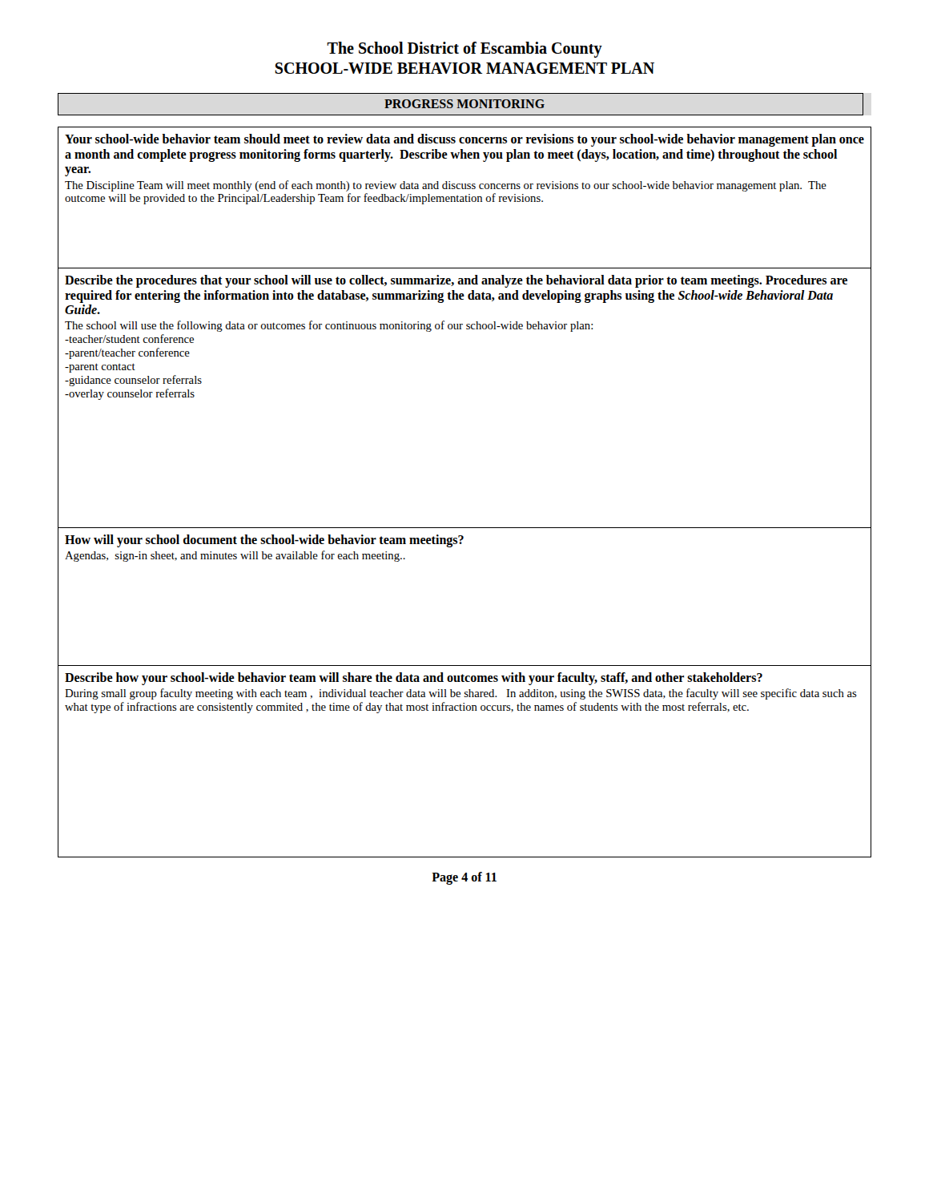The School District of Escambia County
SCHOOL-WIDE BEHAVIOR MANAGEMENT PLAN
PROGRESS MONITORING
| Your school-wide behavior team should meet to review data and discuss concerns or revisions to your school-wide behavior management plan once a month and complete progress monitoring forms quarterly. Describe when you plan to meet (days, location, and time) throughout the school year. The Discipline Team will meet monthly (end of each month) to review data and discuss concerns or revisions to our school-wide behavior management plan. The outcome will be provided to the Principal/Leadership Team for feedback/implementation of revisions. |
| Describe the procedures that your school will use to collect, summarize, and analyze the behavioral data prior to team meetings. Procedures are required for entering the information into the database, summarizing the data, and developing graphs using the School-wide Behavioral Data Guide . The school will use the following data or outcomes for continuous monitoring of our school-wide behavior plan: -teacher/student conference -parent/teacher conference -parent contact -guidance counselor referrals -overlay counselor referrals |
| How will your school document the school-wide behavior team meetings? Agendas, sign-in sheet, and minutes will be available for each meeting.. |
| Describe how your school-wide behavior team will share the data and outcomes with your faculty, staff, and other stakeholders? During small group faculty meeting with each team , individual teacher data will be shared. In additon, using the SWISS data, the faculty will see specific data such as what type of infractions are consistently commited , the time of day that most infraction occurs, the names of students with the most referrals, etc. |
Page 4 of 11